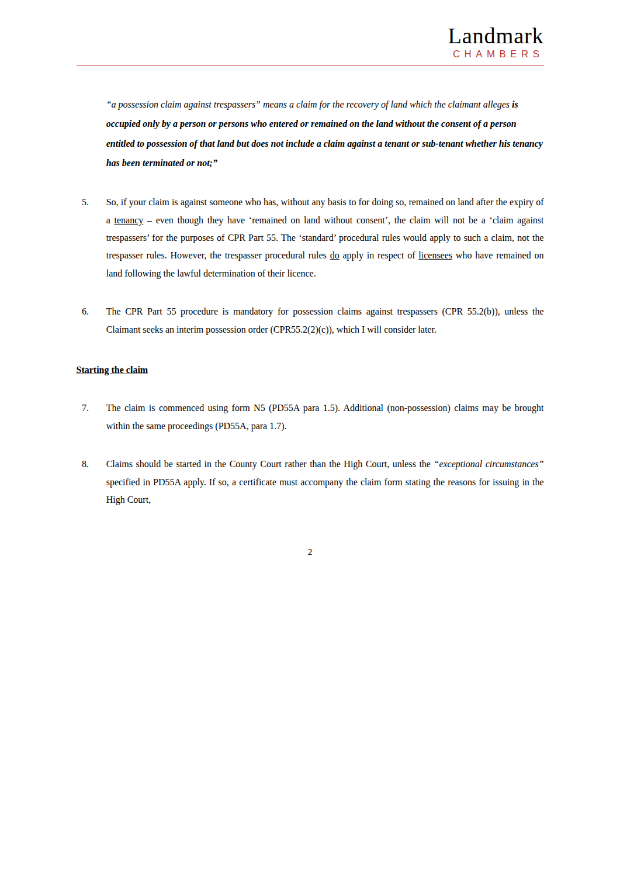Landmark
CHAMBERS
“a possession claim against trespassers” means a claim for the recovery of land which the claimant alleges is occupied only by a person or persons who entered or remained on the land without the consent of a person entitled to possession of that land but does not include a claim against a tenant or sub-tenant whether his tenancy has been terminated or not;”
So, if your claim is against someone who has, without any basis to for doing so, remained on land after the expiry of a tenancy – even though they have ‘remained on land without consent’, the claim will not be a ‘claim against trespassers’ for the purposes of CPR Part 55. The ‘standard’ procedural rules would apply to such a claim, not the trespasser rules. However, the trespasser procedural rules do apply in respect of licensees who have remained on land following the lawful determination of their licence.
The CPR Part 55 procedure is mandatory for possession claims against trespassers (CPR 55.2(b)), unless the Claimant seeks an interim possession order (CPR55.2(2)(c)), which I will consider later.
Starting the claim
The claim is commenced using form N5 (PD55A para 1.5). Additional (non-possession) claims may be brought within the same proceedings (PD55A, para 1.7).
Claims should be started in the County Court rather than the High Court, unless the “exceptional circumstances” specified in PD55A apply. If so, a certificate must accompany the claim form stating the reasons for issuing in the High Court,
2